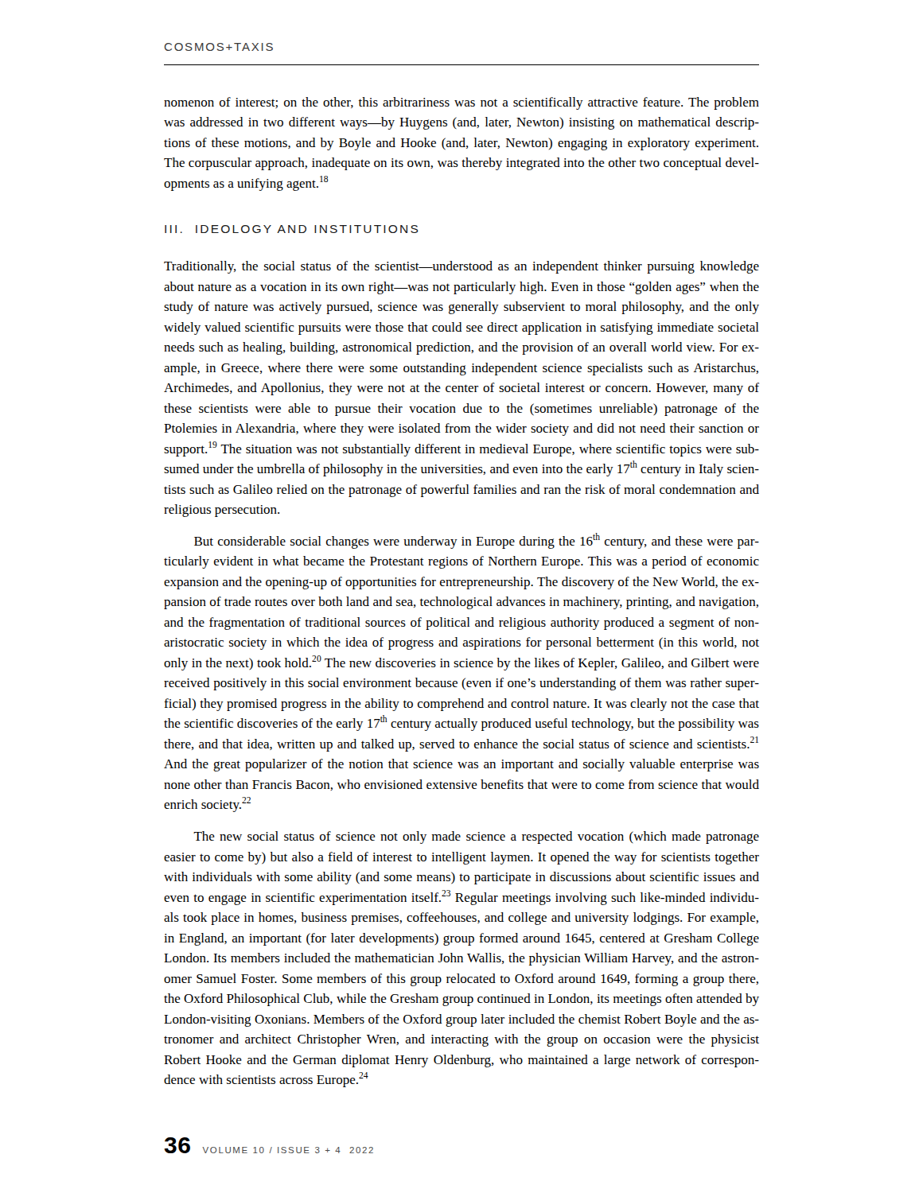Cosmos+Taxis
nomenon of interest; on the other, this arbitrariness was not a scientifically attractive feature. The problem was addressed in two different ways—by Huygens (and, later, Newton) insisting on mathematical descriptions of these motions, and by Boyle and Hooke (and, later, Newton) engaging in exploratory experiment. The corpuscular approach, inadequate on its own, was thereby integrated into the other two conceptual developments as a unifying agent.18
III. Ideology and Institutions
Traditionally, the social status of the scientist—understood as an independent thinker pursuing knowledge about nature as a vocation in its own right—was not particularly high. Even in those “golden ages” when the study of nature was actively pursued, science was generally subservient to moral philosophy, and the only widely valued scientific pursuits were those that could see direct application in satisfying immediate societal needs such as healing, building, astronomical prediction, and the provision of an overall world view. For example, in Greece, where there were some outstanding independent science specialists such as Aristarchus, Archimedes, and Apollonius, they were not at the center of societal interest or concern. However, many of these scientists were able to pursue their vocation due to the (sometimes unreliable) patronage of the Ptolemies in Alexandria, where they were isolated from the wider society and did not need their sanction or support.19 The situation was not substantially different in medieval Europe, where scientific topics were subsumed under the umbrella of philosophy in the universities, and even into the early 17th century in Italy scientists such as Galileo relied on the patronage of powerful families and ran the risk of moral condemnation and religious persecution.
But considerable social changes were underway in Europe during the 16th century, and these were particularly evident in what became the Protestant regions of Northern Europe. This was a period of economic expansion and the opening-up of opportunities for entrepreneurship. The discovery of the New World, the expansion of trade routes over both land and sea, technological advances in machinery, printing, and navigation, and the fragmentation of traditional sources of political and religious authority produced a segment of non-aristocratic society in which the idea of progress and aspirations for personal betterment (in this world, not only in the next) took hold.20 The new discoveries in science by the likes of Kepler, Galileo, and Gilbert were received positively in this social environment because (even if one’s understanding of them was rather superficial) they promised progress in the ability to comprehend and control nature. It was clearly not the case that the scientific discoveries of the early 17th century actually produced useful technology, but the possibility was there, and that idea, written up and talked up, served to enhance the social status of science and scientists.21 And the great popularizer of the notion that science was an important and socially valuable enterprise was none other than Francis Bacon, who envisioned extensive benefits that were to come from science that would enrich society.22
The new social status of science not only made science a respected vocation (which made patronage easier to come by) but also a field of interest to intelligent laymen. It opened the way for scientists together with individuals with some ability (and some means) to participate in discussions about scientific issues and even to engage in scientific experimentation itself.23 Regular meetings involving such like-minded individuals took place in homes, business premises, coffeehouses, and college and university lodgings. For example, in England, an important (for later developments) group formed around 1645, centered at Gresham College London. Its members included the mathematician John Wallis, the physician William Harvey, and the astronomer Samuel Foster. Some members of this group relocated to Oxford around 1649, forming a group there, the Oxford Philosophical Club, while the Gresham group continued in London, its meetings often attended by London-visiting Oxonians. Members of the Oxford group later included the chemist Robert Boyle and the astronomer and architect Christopher Wren, and interacting with the group on occasion were the physicist Robert Hooke and the German diplomat Henry Oldenburg, who maintained a large network of correspondence with scientists across Europe.24
36 Volume 10 / Issue 3 + 4 2022